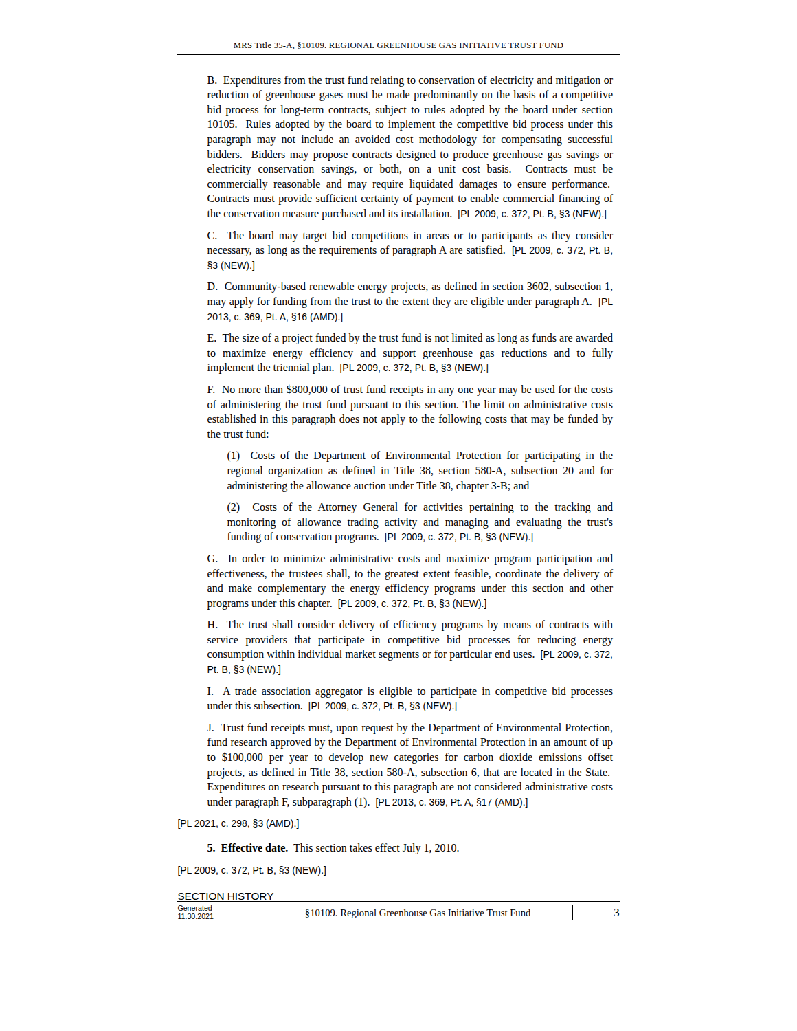MRS Title 35-A, §10109. REGIONAL GREENHOUSE GAS INITIATIVE TRUST FUND
B. Expenditures from the trust fund relating to conservation of electricity and mitigation or reduction of greenhouse gases must be made predominantly on the basis of a competitive bid process for long-term contracts, subject to rules adopted by the board under section 10105. Rules adopted by the board to implement the competitive bid process under this paragraph may not include an avoided cost methodology for compensating successful bidders. Bidders may propose contracts designed to produce greenhouse gas savings or electricity conservation savings, or both, on a unit cost basis. Contracts must be commercially reasonable and may require liquidated damages to ensure performance. Contracts must provide sufficient certainty of payment to enable commercial financing of the conservation measure purchased and its installation. [PL 2009, c. 372, Pt. B, §3 (NEW).]
C. The board may target bid competitions in areas or to participants as they consider necessary, as long as the requirements of paragraph A are satisfied. [PL 2009, c. 372, Pt. B, §3 (NEW).]
D. Community-based renewable energy projects, as defined in section 3602, subsection 1, may apply for funding from the trust to the extent they are eligible under paragraph A. [PL 2013, c. 369, Pt. A, §16 (AMD).]
E. The size of a project funded by the trust fund is not limited as long as funds are awarded to maximize energy efficiency and support greenhouse gas reductions and to fully implement the triennial plan. [PL 2009, c. 372, Pt. B, §3 (NEW).]
F. No more than $800,000 of trust fund receipts in any one year may be used for the costs of administering the trust fund pursuant to this section. The limit on administrative costs established in this paragraph does not apply to the following costs that may be funded by the trust fund:
(1) Costs of the Department of Environmental Protection for participating in the regional organization as defined in Title 38, section 580-A, subsection 20 and for administering the allowance auction under Title 38, chapter 3-B; and
(2) Costs of the Attorney General for activities pertaining to the tracking and monitoring of allowance trading activity and managing and evaluating the trust's funding of conservation programs. [PL 2009, c. 372, Pt. B, §3 (NEW).]
G. In order to minimize administrative costs and maximize program participation and effectiveness, the trustees shall, to the greatest extent feasible, coordinate the delivery of and make complementary the energy efficiency programs under this section and other programs under this chapter. [PL 2009, c. 372, Pt. B, §3 (NEW).]
H. The trust shall consider delivery of efficiency programs by means of contracts with service providers that participate in competitive bid processes for reducing energy consumption within individual market segments or for particular end uses. [PL 2009, c. 372, Pt. B, §3 (NEW).]
I. A trade association aggregator is eligible to participate in competitive bid processes under this subsection. [PL 2009, c. 372, Pt. B, §3 (NEW).]
J. Trust fund receipts must, upon request by the Department of Environmental Protection, fund research approved by the Department of Environmental Protection in an amount of up to $100,000 per year to develop new categories for carbon dioxide emissions offset projects, as defined in Title 38, section 580-A, subsection 6, that are located in the State. Expenditures on research pursuant to this paragraph are not considered administrative costs under paragraph F, subparagraph (1). [PL 2013, c. 369, Pt. A, §17 (AMD).]
[PL 2021, c. 298, §3 (AMD).]
5. Effective date. This section takes effect July 1, 2010.
[PL 2009, c. 372, Pt. B, §3 (NEW).]
SECTION HISTORY
Generated
11.30.2021
§10109. Regional Greenhouse Gas Initiative Trust Fund
3